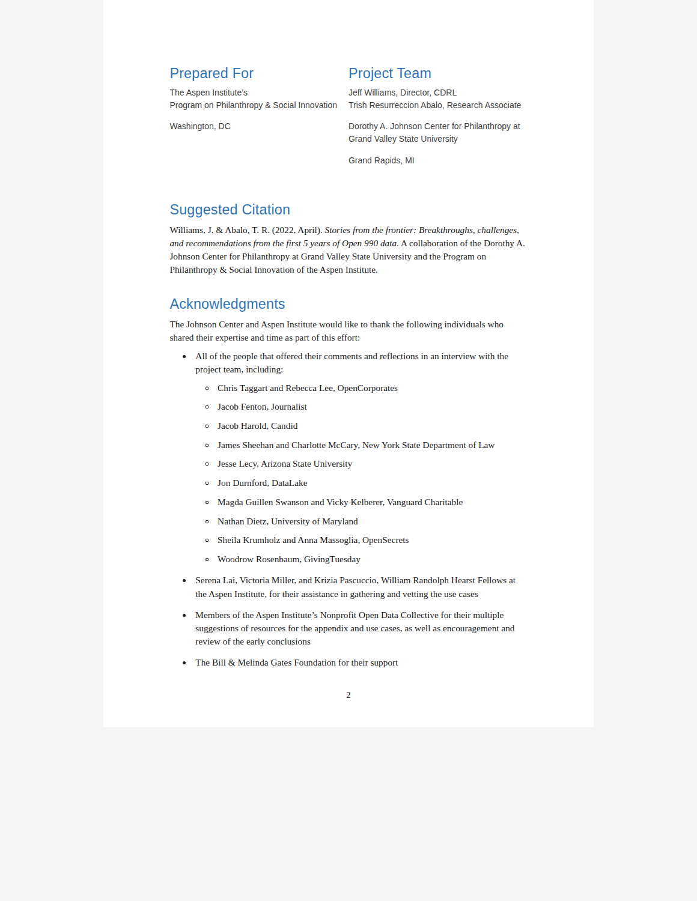Prepared For
The Aspen Institute’s
Program on Philanthropy & Social Innovation
Washington, DC
Project Team
Jeff Williams, Director, CDRL
Trish Resurreccion Abalo, Research Associate
Dorothy A. Johnson Center for Philanthropy at Grand Valley State University
Grand Rapids, MI
Suggested Citation
Williams, J. & Abalo, T. R. (2022, April). Stories from the frontier: Breakthroughs, challenges, and recommendations from the first 5 years of Open 990 data. A collaboration of the Dorothy A. Johnson Center for Philanthropy at Grand Valley State University and the Program on Philanthropy & Social Innovation of the Aspen Institute.
Acknowledgments
The Johnson Center and Aspen Institute would like to thank the following individuals who shared their expertise and time as part of this effort:
All of the people that offered their comments and reflections in an interview with the project team, including:
Chris Taggart and Rebecca Lee, OpenCorporates
Jacob Fenton, Journalist
Jacob Harold, Candid
James Sheehan and Charlotte McCary, New York State Department of Law
Jesse Lecy, Arizona State University
Jon Durnford, DataLake
Magda Guillen Swanson and Vicky Kelberer, Vanguard Charitable
Nathan Dietz, University of Maryland
Sheila Krumholz and Anna Massoglia, OpenSecrets
Woodrow Rosenbaum, GivingTuesday
Serena Lai, Victoria Miller, and Krizia Pascuccio, William Randolph Hearst Fellows at the Aspen Institute, for their assistance in gathering and vetting the use cases
Members of the Aspen Institute’s Nonprofit Open Data Collective for their multiple suggestions of resources for the appendix and use cases, as well as encouragement and review of the early conclusions
The Bill & Melinda Gates Foundation for their support
2